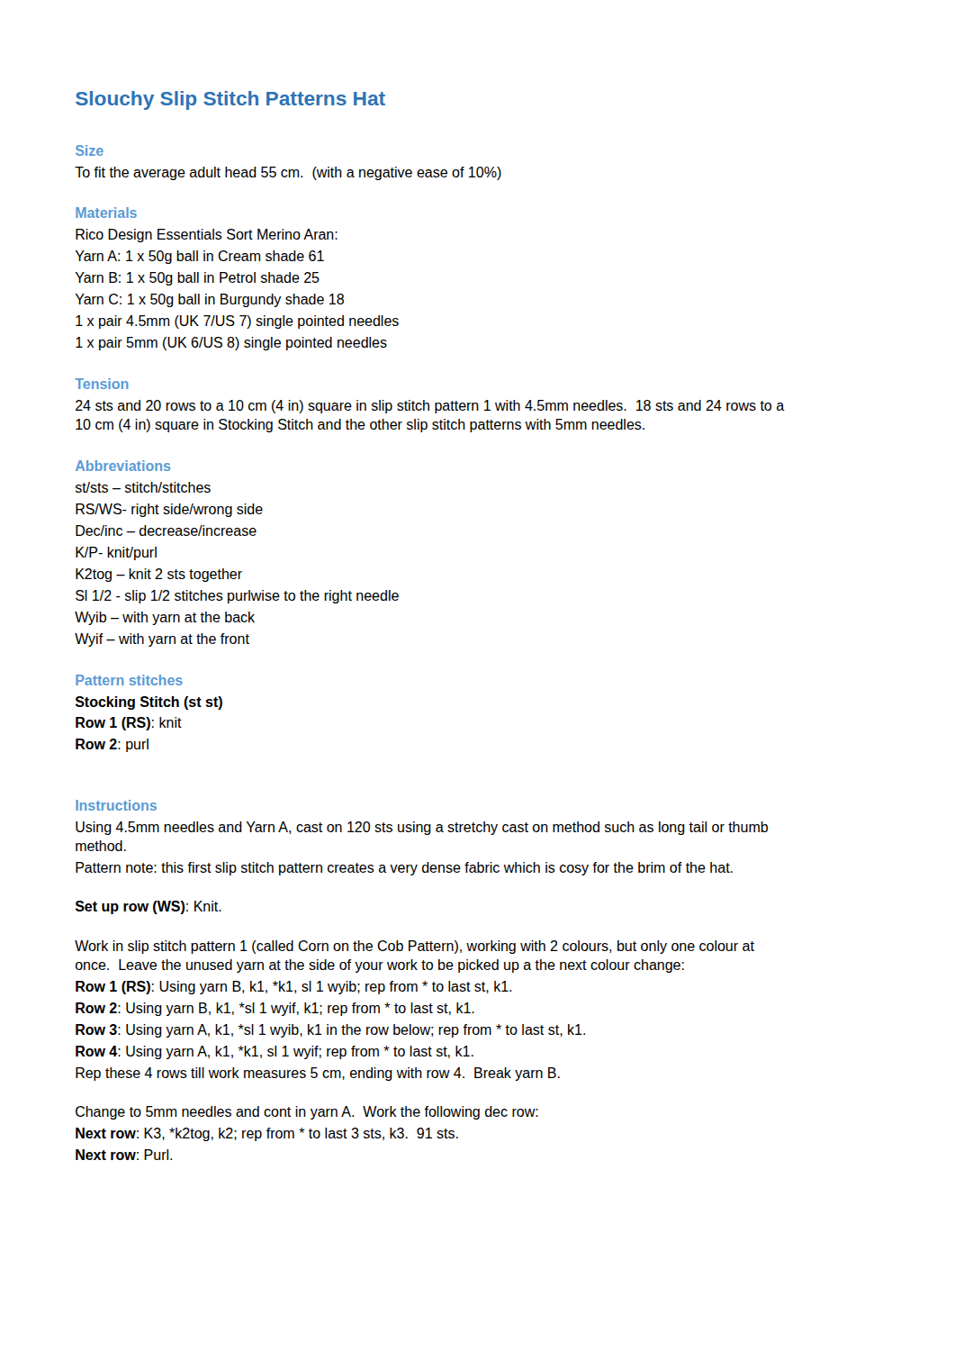Slouchy Slip Stitch Patterns Hat
Size
To fit the average adult head 55 cm. (with a negative ease of 10%)
Materials
Rico Design Essentials Sort Merino Aran:
Yarn A: 1 x 50g ball in Cream shade 61
Yarn B: 1 x 50g ball in Petrol shade 25
Yarn C: 1 x 50g ball in Burgundy shade 18
1 x pair 4.5mm (UK 7/US 7) single pointed needles
1 x pair 5mm (UK 6/US 8) single pointed needles
Tension
24 sts and 20 rows to a 10 cm (4 in) square in slip stitch pattern 1 with 4.5mm needles. 18 sts and 24 rows to a 10 cm (4 in) square in Stocking Stitch and the other slip stitch patterns with 5mm needles.
Abbreviations
st/sts – stitch/stitches
RS/WS- right side/wrong side
Dec/inc – decrease/increase
K/P- knit/purl
K2tog – knit 2 sts together
Sl 1/2 - slip 1/2 stitches purlwise to the right needle
Wyib – with yarn at the back
Wyif – with yarn at the front
Pattern stitches
Stocking Stitch (st st)
Row 1 (RS): knit
Row 2: purl
Instructions
Using 4.5mm needles and Yarn A, cast on 120 sts using a stretchy cast on method such as long tail or thumb method.
Pattern note: this first slip stitch pattern creates a very dense fabric which is cosy for the brim of the hat.
Set up row (WS): Knit.
Work in slip stitch pattern 1 (called Corn on the Cob Pattern), working with 2 colours, but only one colour at once. Leave the unused yarn at the side of your work to be picked up a the next colour change:
Row 1 (RS): Using yarn B, k1, *k1, sl 1 wyib; rep from * to last st, k1.
Row 2: Using yarn B, k1, *sl 1 wyif, k1; rep from * to last st, k1.
Row 3: Using yarn A, k1, *sl 1 wyib, k1 in the row below; rep from * to last st, k1.
Row 4: Using yarn A, k1, *k1, sl 1 wyif; rep from * to last st, k1.
Rep these 4 rows till work measures 5 cm, ending with row 4. Break yarn B.
Change to 5mm needles and cont in yarn A. Work the following dec row:
Next row: K3, *k2tog, k2; rep from * to last 3 sts, k3. 91 sts.
Next row: Purl.